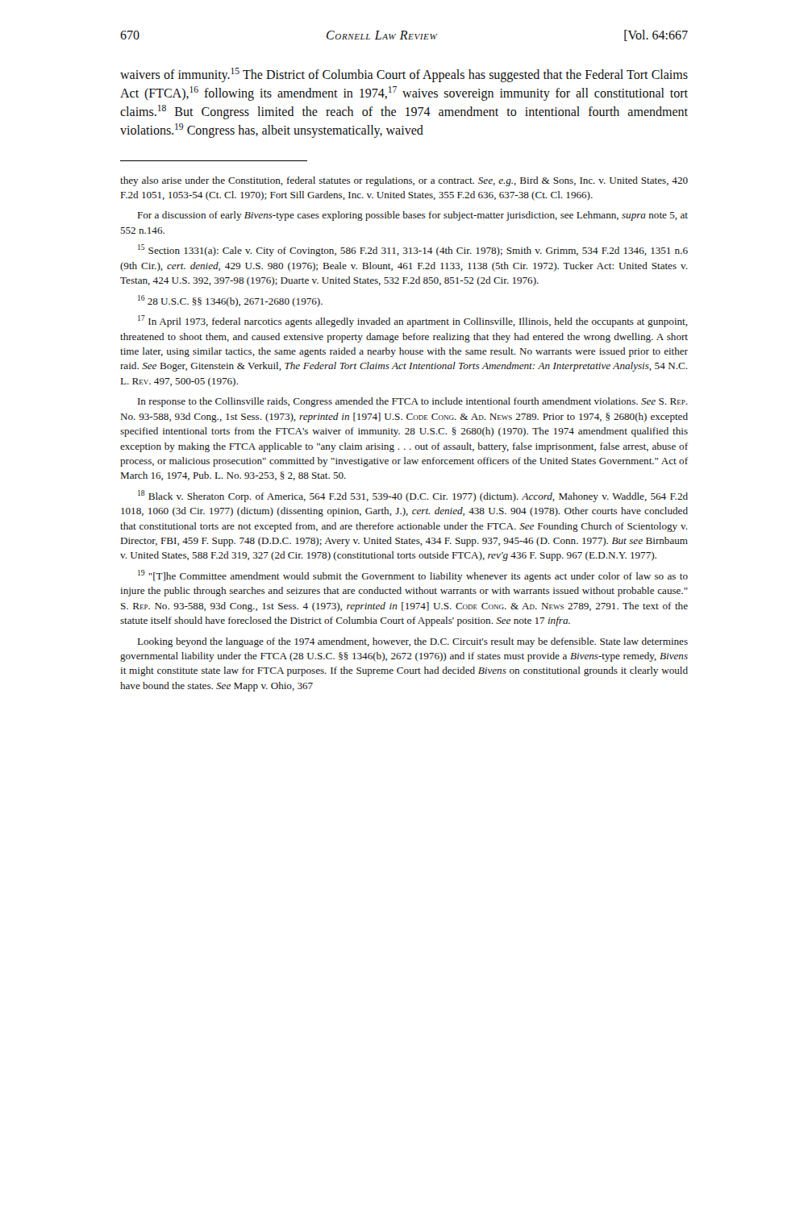670 Cornell Law Review [Vol. 64:667
waivers of immunity.15 The District of Columbia Court of Appeals has suggested that the Federal Tort Claims Act (FTCA),16 following its amendment in 1974,17 waives sovereign immunity for all constitutional tort claims.18 But Congress limited the reach of the 1974 amendment to intentional fourth amendment violations.19 Congress has, albeit unsystematically, waived
they also arise under the Constitution, federal statutes or regulations, or a contract. See, e.g., Bird & Sons, Inc. v. United States, 420 F.2d 1051, 1053-54 (Ct. Cl. 1970); Fort Sill Gardens, Inc. v. United States, 355 F.2d 636, 637-38 (Ct. Cl. 1966).
For a discussion of early Bivens-type cases exploring possible bases for subject-matter jurisdiction, see Lehmann, supra note 5, at 552 n.146.
15 Section 1331(a): Cale v. City of Covington, 586 F.2d 311, 313-14 (4th Cir. 1978); Smith v. Grimm, 534 F.2d 1346, 1351 n.6 (9th Cir.), cert. denied, 429 U.S. 980 (1976); Beale v. Blount, 461 F.2d 1133, 1138 (5th Cir. 1972). Tucker Act: United States v. Testan, 424 U.S. 392, 397-98 (1976); Duarte v. United States, 532 F.2d 850, 851-52 (2d Cir. 1976).
16 28 U.S.C. §§ 1346(b), 2671-2680 (1976).
17 In April 1973, federal narcotics agents allegedly invaded an apartment in Collinsville, Illinois, held the occupants at gunpoint, threatened to shoot them, and caused extensive property damage before realizing that they had entered the wrong dwelling. A short time later, using similar tactics, the same agents raided a nearby house with the same result. No warrants were issued prior to either raid. See Boger, Gitenstein & Verkuil, The Federal Tort Claims Act Intentional Torts Amendment: An Interpretative Analysis, 54 N.C. L. Rev. 497, 500-05 (1976).
In response to the Collinsville raids, Congress amended the FTCA to include intentional fourth amendment violations. See S. Rep. No. 93-588, 93d Cong., 1st Sess. (1973), reprinted in [1974] U.S. Code Cong. & Ad. News 2789. Prior to 1974, § 2680(h) excepted specified intentional torts from the FTCA's waiver of immunity. 28 U.S.C. § 2680(h) (1970). The 1974 amendment qualified this exception by making the FTCA applicable to "any claim arising . . . out of assault, battery, false imprisonment, false arrest, abuse of process, or malicious prosecution" committed by "investigative or law enforcement officers of the United States Government." Act of March 16, 1974, Pub. L. No. 93-253, § 2, 88 Stat. 50.
18 Black v. Sheraton Corp. of America, 564 F.2d 531, 539-40 (D.C. Cir. 1977) (dictum). Accord, Mahoney v. Waddle, 564 F.2d 1018, 1060 (3d Cir. 1977) (dictum) (dissenting opinion, Garth, J.), cert. denied, 438 U.S. 904 (1978). Other courts have concluded that constitutional torts are not excepted from, and are therefore actionable under the FTCA. See Founding Church of Scientology v. Director, FBI, 459 F. Supp. 748 (D.D.C. 1978); Avery v. United States, 434 F. Supp. 937, 945-46 (D. Conn. 1977). But see Birnbaum v. United States, 588 F.2d 319, 327 (2d Cir. 1978) (constitutional torts outside FTCA), rev'g 436 F. Supp. 967 (E.D.N.Y. 1977).
19 "[T]he Committee amendment would submit the Government to liability whenever its agents act under color of law so as to injure the public through searches and seizures that are conducted without warrants or with warrants issued without probable cause." S. Rep. No. 93-588, 93d Cong., 1st Sess. 4 (1973), reprinted in [1974] U.S. Code Cong. & Ad. News 2789, 2791. The text of the statute itself should have foreclosed the District of Columbia Court of Appeals' position. See note 17 infra.
Looking beyond the language of the 1974 amendment, however, the D.C. Circuit's result may be defensible. State law determines governmental liability under the FTCA (28 U.S.C. §§ 1346(b), 2672 (1976)) and if states must provide a Bivens-type remedy, Bivens it might constitute state law for FTCA purposes. If the Supreme Court had decided Bivens on constitutional grounds it clearly would have bound the states. See Mapp v. Ohio, 367